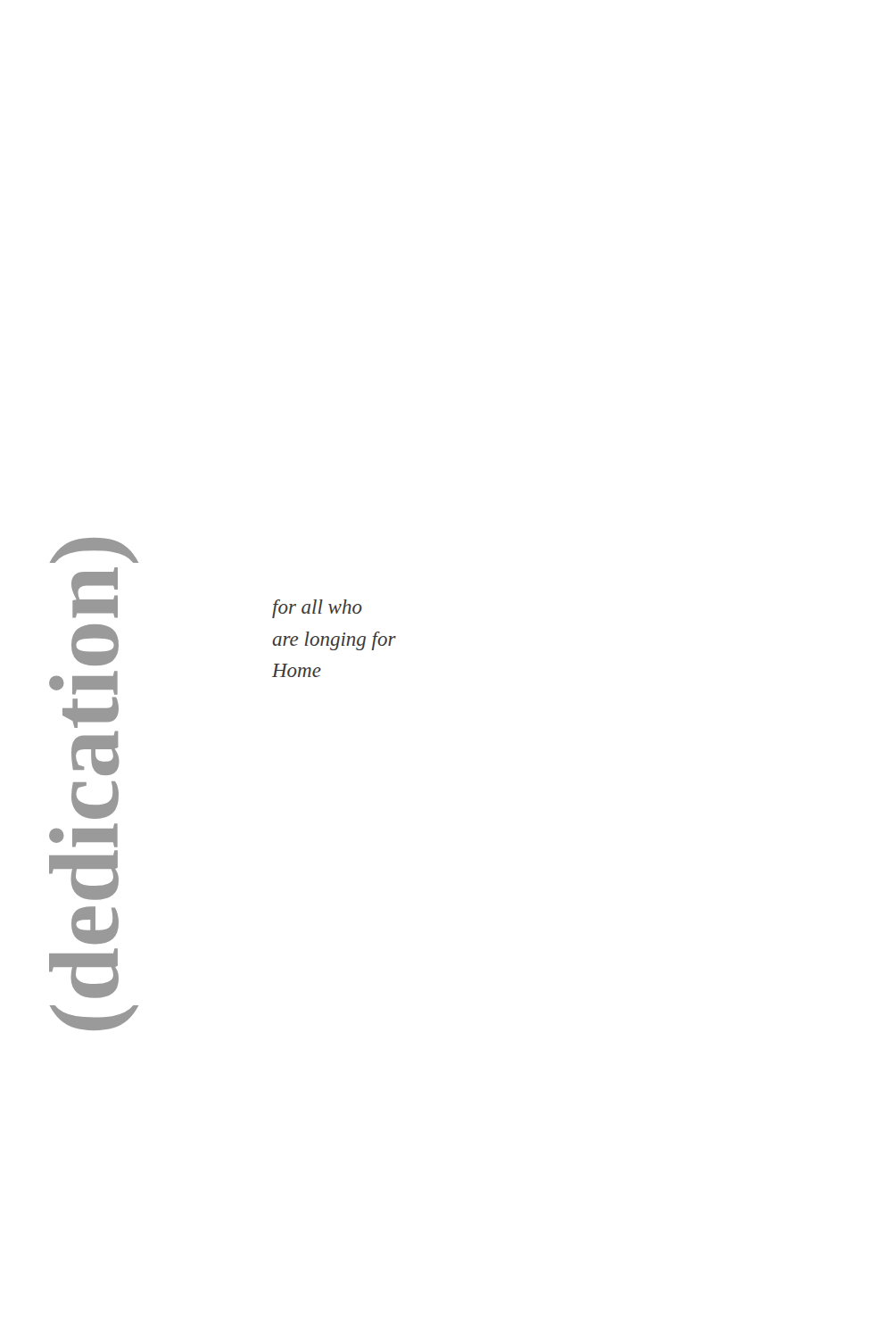(dedication)
dedication
for all who
are longing for
Home